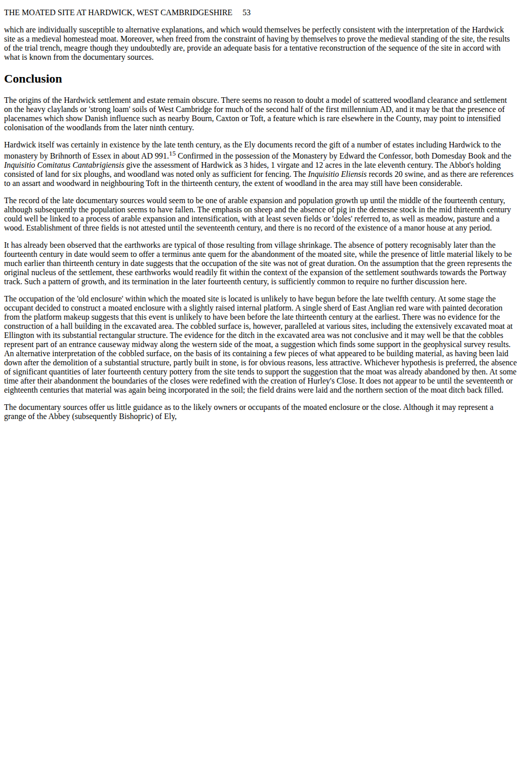THE MOATED SITE AT HARDWICK, WEST CAMBRIDGESHIRE 53
which are individually susceptible to alternative explanations, and which would themselves be perfectly consistent with the interpretation of the Hardwick site as a medieval homestead moat. Moreover, when freed from the constraint of having by themselves to prove the medieval standing of the site, the results of the trial trench, meagre though they undoubtedly are, provide an adequate basis for a tentative reconstruction of the sequence of the site in accord with what is known from the documentary sources.
Conclusion
The origins of the Hardwick settlement and estate remain obscure. There seems no reason to doubt a model of scattered woodland clearance and settlement on the heavy claylands or 'strong loam' soils of West Cambridge for much of the second half of the first millennium AD, and it may be that the presence of placenames which show Danish influence such as nearby Bourn, Caxton or Toft, a feature which is rare elsewhere in the County, may point to intensified colonisation of the woodlands from the later ninth century.
Hardwick itself was certainly in existence by the late tenth century, as the Ely documents record the gift of a number of estates including Hardwick to the monastery by Brihnorth of Essex in about AD 991.15 Confirmed in the possession of the Monastery by Edward the Confessor, both Domesday Book and the Inquisitio Comitatus Cantabrigiensis give the assessment of Hardwick as 3 hides, 1 virgate and 12 acres in the late eleventh century. The Abbot's holding consisted of land for six ploughs, and woodland was noted only as sufficient for fencing. The Inquisitio Eliensis records 20 swine, and as there are references to an assart and woodward in neighbouring Toft in the thirteenth century, the extent of woodland in the area may still have been considerable.
The record of the late documentary sources would seem to be one of arable expansion and population growth up until the middle of the fourteenth century, although subsequently the population seems to have fallen. The emphasis on sheep and the absence of pig in the demesne stock in the mid thirteenth century could well be linked to a process of arable expansion and intensification, with at least seven fields or 'doles' referred to, as well as meadow, pasture and a wood. Establishment of three fields is not attested until the seventeenth century, and there is no record of the existence of a manor house at any period.
It has already been observed that the earthworks are typical of those resulting from village shrinkage. The absence of pottery recognisably later than the fourteenth century in date would seem to offer a terminus ante quem for the abandonment of the moated site, while the presence of little material likely to be much earlier than thirteenth century in date suggests that the occupation of the site was not of great duration. On the assumption that the green represents the original nucleus of the settlement, these earthworks would readily fit within the context of the expansion of the settlement southwards towards the Portway track. Such a pattern of growth, and its termination in the later fourteenth century, is sufficiently common to require no further discussion here.
The occupation of the 'old enclosure' within which the moated site is located is unlikely to have begun before the late twelfth century. At some stage the occupant decided to construct a moated enclosure with a slightly raised internal platform. A single sherd of East Anglian red ware with painted decoration from the platform makeup suggests that this event is unlikely to have been before the late thirteenth century at the earliest. There was no evidence for the construction of a hall building in the excavated area. The cobbled surface is, however, paralleled at various sites, including the extensively excavated moat at Ellington with its substantial rectangular structure. The evidence for the ditch in the excavated area was not conclusive and it may well be that the cobbles represent part of an entrance causeway midway along the western side of the moat, a suggestion which finds some support in the geophysical survey results. An alternative interpretation of the cobbled surface, on the basis of its containing a few pieces of what appeared to be building material, as having been laid down after the demolition of a substantial structure, partly built in stone, is for obvious reasons, less attractive. Whichever hypothesis is preferred, the absence of significant quantities of later fourteenth century pottery from the site tends to support the suggestion that the moat was already abandoned by then. At some time after their abandonment the boundaries of the closes were redefined with the creation of Hurley's Close. It does not appear to be until the seventeenth or eighteenth centuries that material was again being incorporated in the soil; the field drains were laid and the northern section of the moat ditch back filled.
The documentary sources offer us little guidance as to the likely owners or occupants of the moated enclosure or the close. Although it may represent a grange of the Abbey (subsequently Bishopric) of Ely,